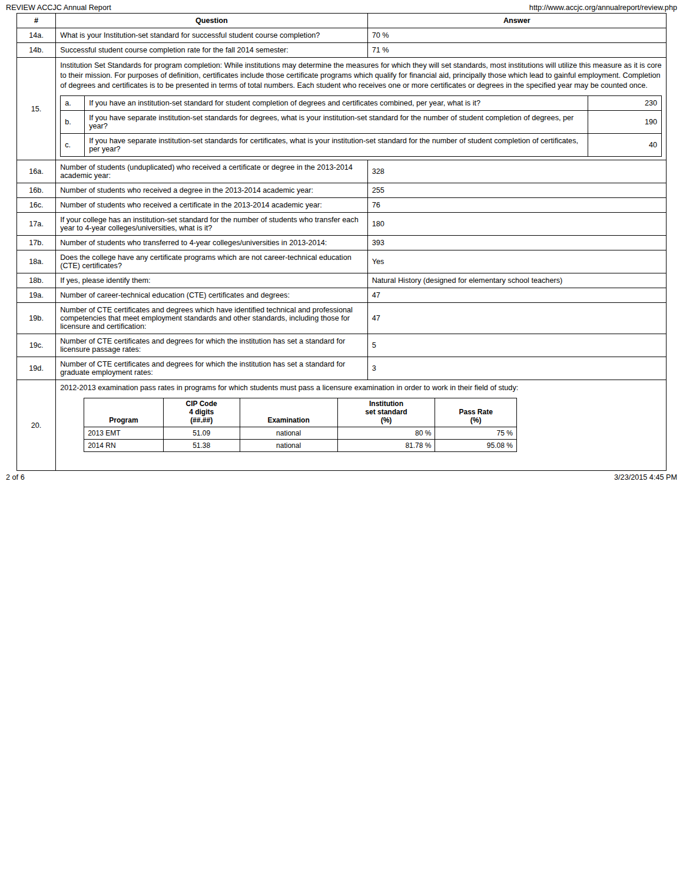REVIEW ACCJC Annual Report http://www.accjc.org/annualreport/review.php
| # | Question | Answer |
| --- | --- | --- |
| 14a. | What is your Institution-set standard for successful student course completion? | 70 % |
| 14b. | Successful student course completion rate for the fall 2014 semester: | 71 % |
| 15. | Institution Set Standards for program completion: While institutions may determine the measures for which they will set standards, most institutions will utilize this measure as it is core to their mission. For purposes of definition, certificates include those certificate programs which qualify for financial aid, principally those which lead to gainful employment. Completion of degrees and certificates is to be presented in terms of total numbers. Each student who receives one or more certificates or degrees in the specified year may be counted once. / a. / If you have an institution-set standard for student completion of degrees and certificates combined, per year, what is it? / 230 / / b. / If you have separate institution-set standards for degrees, what is your institution-set standard for the number of student completion of degrees, per year? / 190 / / c. / If you have separate institution-set standards for certificates, what is your institution-set standard for the number of student completion of certificates, per year? / 40 / |
| 16a. | Number of students (unduplicated) who received a certificate or degree in the 2013-2014 academic year: | 328 |
| 16b. | Number of students who received a degree in the 2013-2014 academic year: | 255 |
| 16c. | Number of students who received a certificate in the 2013-2014 academic year: | 76 |
| 17a. | If your college has an institution-set standard for the number of students who transfer each year to 4-year colleges/universities, what is it? | 180 |
| 17b. | Number of students who transferred to 4-year colleges/universities in 2013-2014: | 393 |
| 18a. | Does the college have any certificate programs which are not career-technical education (CTE) certificates? | Yes |
| 18b. | If yes, please identify them: | Natural History (designed for elementary school teachers) |
| 19a. | Number of career-technical education (CTE) certificates and degrees: | 47 |
| 19b. | Number of CTE certificates and degrees which have identified technical and professional competencies that meet employment standards and other standards, including those for licensure and certification: | 47 |
| 19c. | Number of CTE certificates and degrees for which the institution has set a standard for licensure passage rates: | 5 |
| 19d. | Number of CTE certificates and degrees for which the institution has set a standard for graduate employment rates: | 3 |
| 20. | 2012-2013 examination pass rates in programs for which students must pass a licensure examination in order to work in their field of study: / Program / CIP Code 4 digits (##.##) / Examination / Institution set standard (%) / Pass Rate (%) / / --- / --- / --- / --- / --- / / 2013 EMT / 51.09 / national / 80 % / 75 % / / 2014 RN / 51.38 / national / 81.78 % / 95.08 % / |
2 of 6 3/23/2015 4:45 PM